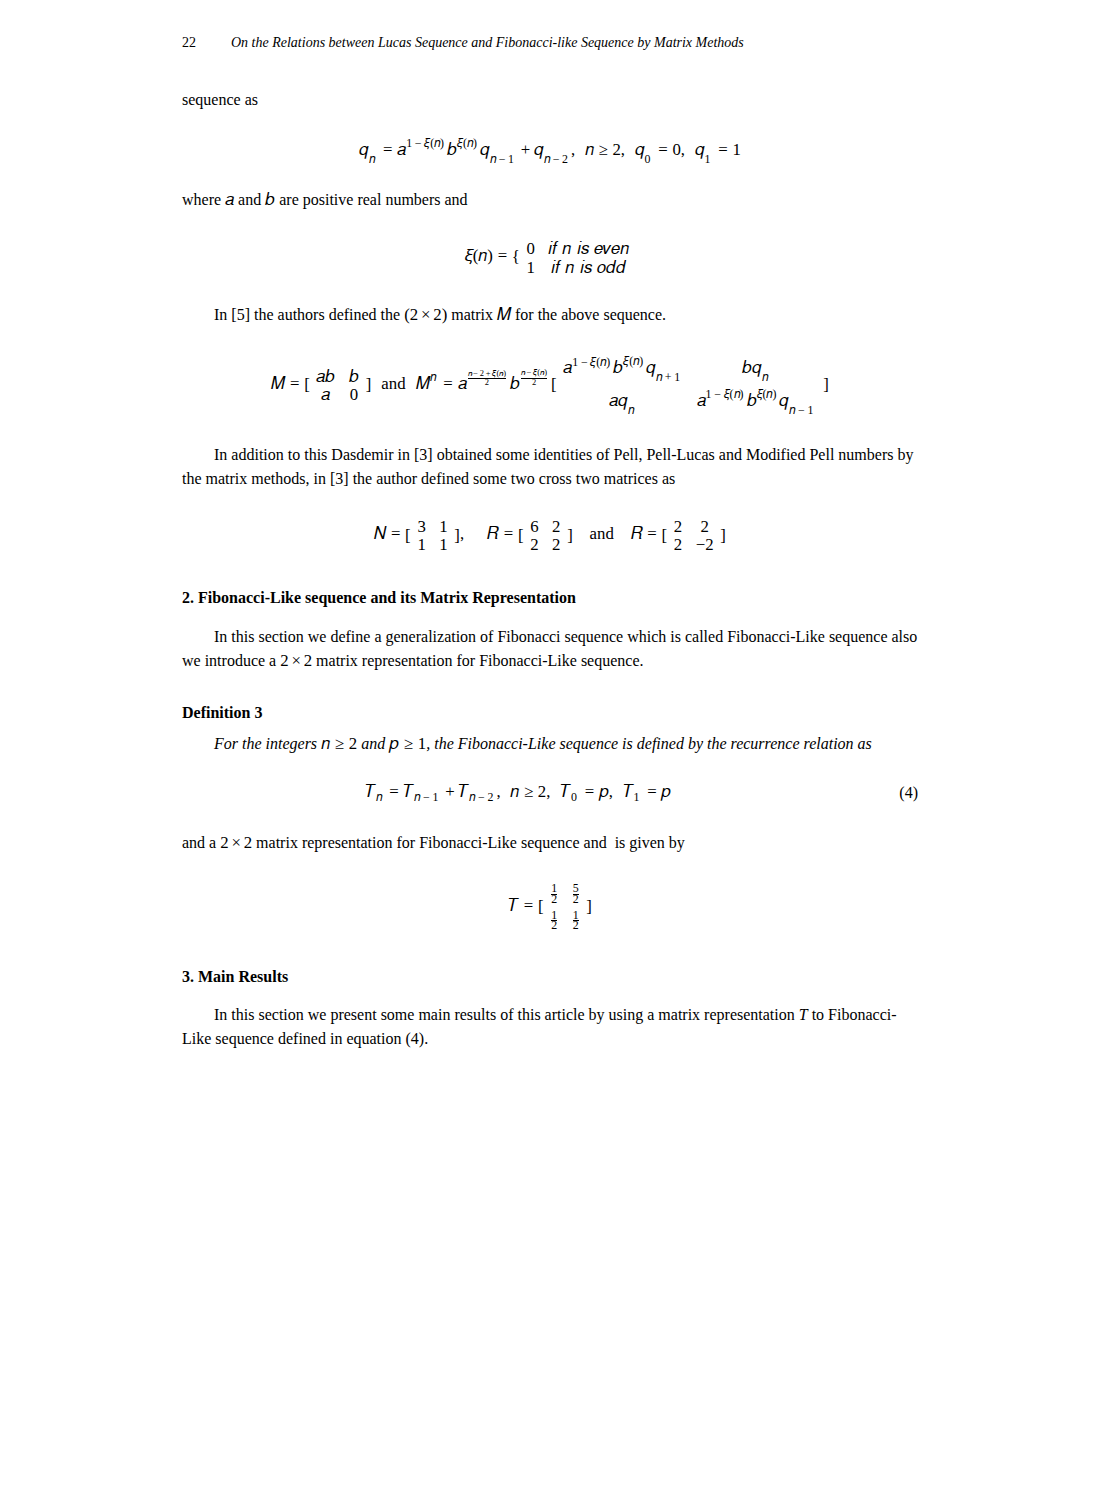22 On the Relations between Lucas Sequence and Fibonacci-like Sequence by Matrix Methods
sequence as
qn = a1−ξ(n) bξ(n) qn−1 + qn−2 , n≥2, q0=0, q1=1
where a and b are positive real numbers and
ξ(n) = { 0 ifniseven 1 ifnisodd
In [5] the authors defined the (2×2) matrix M for the above sequence.
M = [ abb a0 ] and Mn = an−2+ξ(n)2 bn−ξ(n)2 [ a1−ξ(n) bξ(n) qn+1 bqn aqn a1−ξ(n) bξ(n) qn−1 ]
In addition to this Dasdemir in [3] obtained some identities of Pell, Pell-Lucas and Modified Pell numbers by the matrix methods, in [3] the author defined some two cross two matrices as
N = [ 31 11 ] , R = [ 62 22 ] and R = [ 22 2−2 ]
2. Fibonacci-Like sequence and its Matrix Representation
In this section we define a generalization of Fibonacci sequence which is called Fibonacci-Like sequence also we introduce a 2×2 matrix representation for Fibonacci-Like sequence.
Definition 3
For the integers n≥2 and p≥1, the Fibonacci-Like sequence is defined by the recurrence relation as
Tn = Tn−1 + Tn−2 , n≥2, T0=p, T1=p
(4)
and a 2×2 matrix representation for Fibonacci-Like sequence and is given by
T = [ 12 52 12 12 ]
3. Main Results
In this section we present some main results of this article by using a matrix representation T to Fibonacci-Like sequence defined in equation (4).